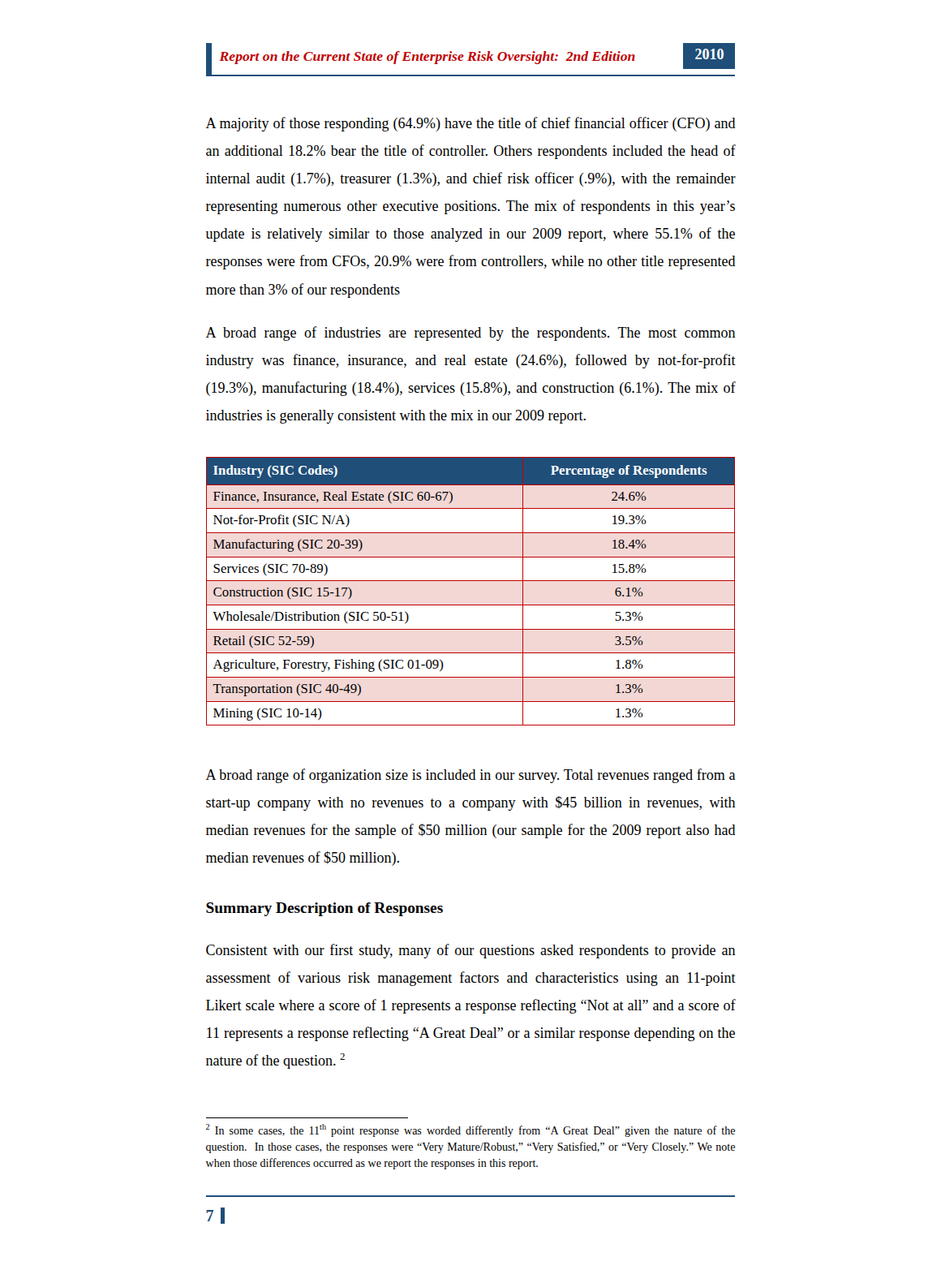Report on the Current State of Enterprise Risk Oversight: 2nd Edition
2010
A majority of those responding (64.9%) have the title of chief financial officer (CFO) and an additional 18.2% bear the title of controller. Others respondents included the head of internal audit (1.7%), treasurer (1.3%), and chief risk officer (.9%), with the remainder representing numerous other executive positions. The mix of respondents in this year’s update is relatively similar to those analyzed in our 2009 report, where 55.1% of the responses were from CFOs, 20.9% were from controllers, while no other title represented more than 3% of our respondents
A broad range of industries are represented by the respondents. The most common industry was finance, insurance, and real estate (24.6%), followed by not-for-profit (19.3%), manufacturing (18.4%), services (15.8%), and construction (6.1%). The mix of industries is generally consistent with the mix in our 2009 report.
| Industry (SIC Codes) | Percentage of Respondents |
| --- | --- |
| Finance, Insurance, Real Estate (SIC 60-67) | 24.6% |
| Not-for-Profit (SIC N/A) | 19.3% |
| Manufacturing (SIC 20-39) | 18.4% |
| Services (SIC 70-89) | 15.8% |
| Construction (SIC 15-17) | 6.1% |
| Wholesale/Distribution (SIC 50-51) | 5.3% |
| Retail (SIC 52-59) | 3.5% |
| Agriculture, Forestry, Fishing (SIC 01-09) | 1.8% |
| Transportation (SIC 40-49) | 1.3% |
| Mining (SIC 10-14) | 1.3% |
A broad range of organization size is included in our survey. Total revenues ranged from a start-up company with no revenues to a company with $45 billion in revenues, with median revenues for the sample of $50 million (our sample for the 2009 report also had median revenues of $50 million).
Summary Description of Responses
Consistent with our first study, many of our questions asked respondents to provide an assessment of various risk management factors and characteristics using an 11-point Likert scale where a score of 1 represents a response reflecting “Not at all” and a score of 11 represents a response reflecting “A Great Deal” or a similar response depending on the nature of the question. 2
2 In some cases, the 11th point response was worded differently from “A Great Deal” given the nature of the question. In those cases, the responses were “Very Mature/Robust,” “Very Satisfied,” or “Very Closely.” We note when those differences occurred as we report the responses in this report.
7